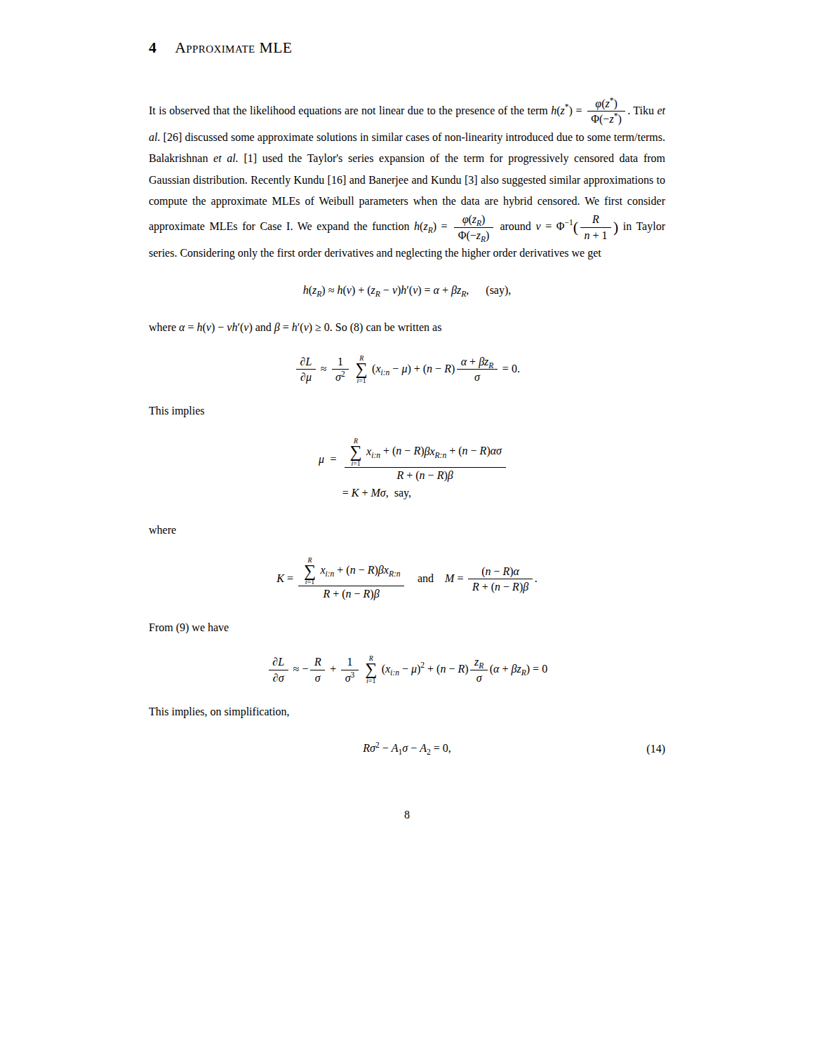4 Approximate MLE
It is observed that the likelihood equations are not linear due to the presence of the term h(z*) = φ(z*) Φ(−z*). Tiku et al. [26] discussed some approximate solutions in similar cases of non-linearity introduced due to some term/terms. Balakrishnan et al. [1] used the Taylor's series expansion of the term for progressively censored data from Gaussian distribution. Recently Kundu [16] and Banerjee and Kundu [3] also suggested similar approximations to compute the approximate MLEs of Weibull parameters when the data are hybrid censored. We first consider approximate MLEs for Case I. We expand the function h(zR) = φ(zR) Φ(−zR) around ν = Φ−1(Rn + 1) in Taylor series. Considering only the first order derivatives and neglecting the higher order derivatives we get
h(zR) ≈ h(ν) + (zR − ν)h′(ν) = α + βzR, (say),
where α = h(ν) − νh′(ν) and β = h′(ν) ≥ 0. So (8) can be written as
∂L∂μ ≈ 1 σ2 R∑i=1 (xi:n − μ) + (n − R)α + βzR σ = 0.
This implies
μ=R∑i=1 xi:n + (n − R)βxR:n + (n − R)ασ R + (n − R)β = K + Mσ, say,
where
K = R∑i=1 xi:n + (n − R)βxR:n R + (n − R)β and M = (n − R)α R + (n − R)β.
From (9) we have
∂L∂σ ≈ −Rσ + 1 σ3 R∑i=1 (xi:n − μ)2 + (n − R)zR σ(α + βzR) = 0
This implies, on simplification,
Rσ2 − A1σ − A2 = 0, (14)
8